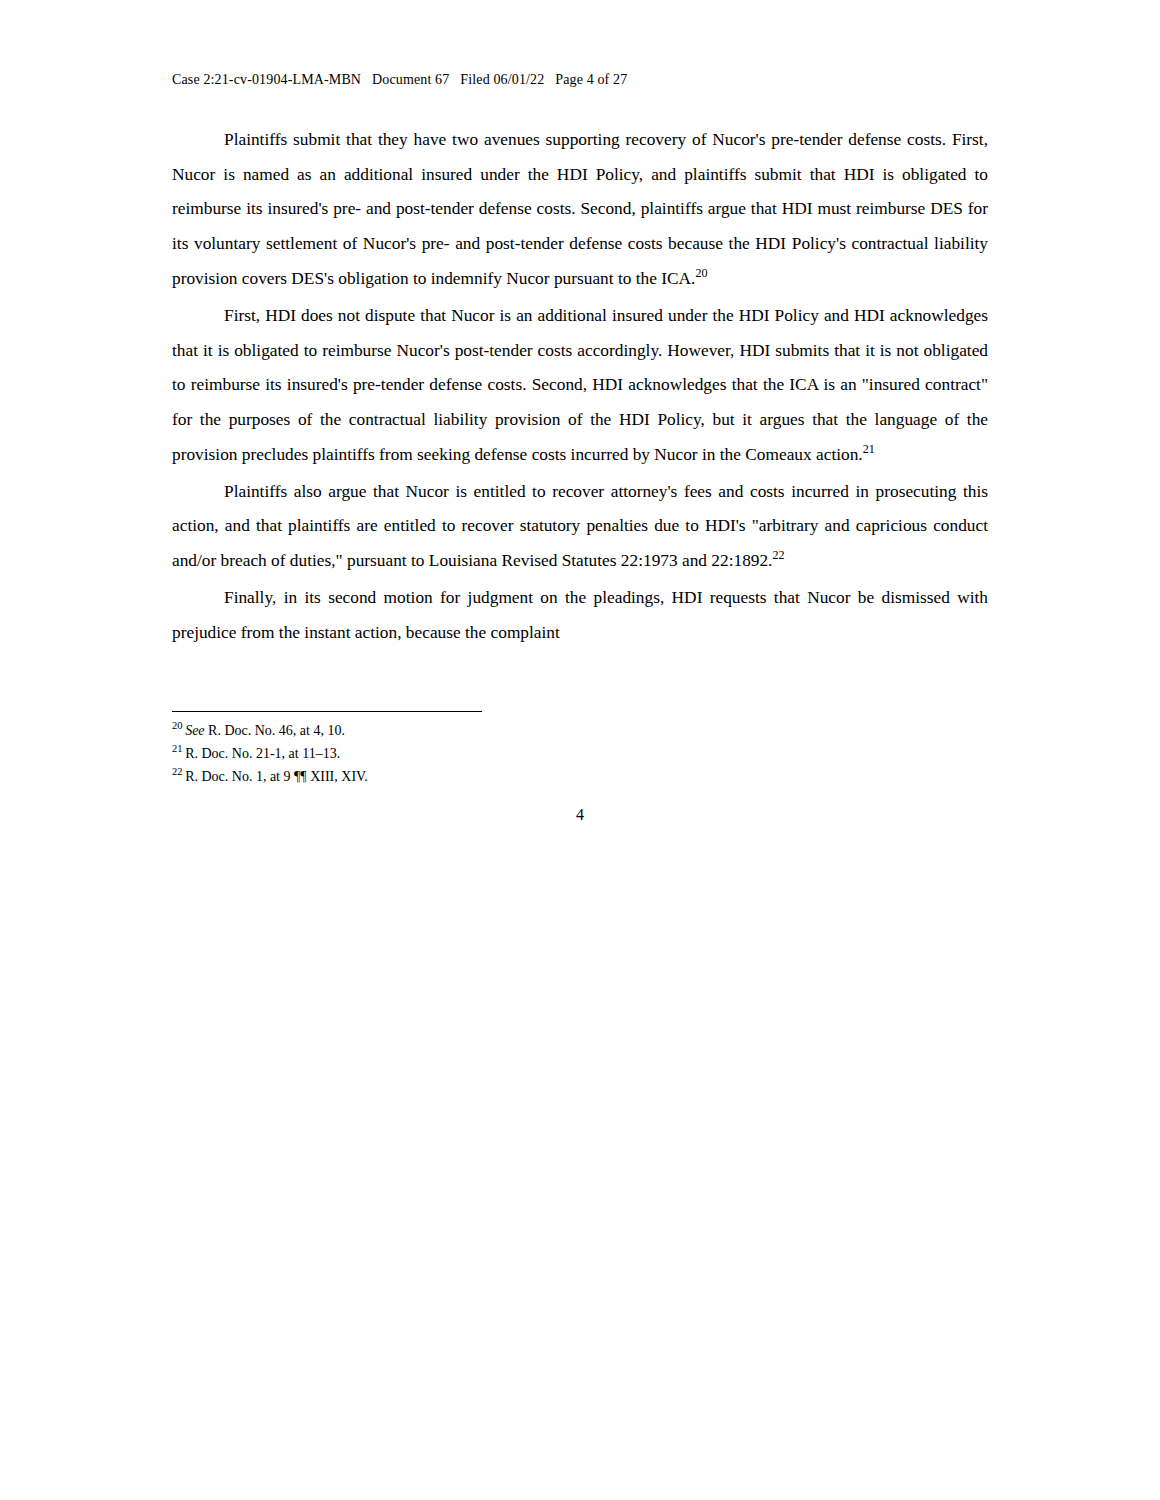Case 2:21-cv-01904-LMA-MBN Document 67 Filed 06/01/22 Page 4 of 27
Plaintiffs submit that they have two avenues supporting recovery of Nucor's pre-tender defense costs. First, Nucor is named as an additional insured under the HDI Policy, and plaintiffs submit that HDI is obligated to reimburse its insured's pre- and post-tender defense costs. Second, plaintiffs argue that HDI must reimburse DES for its voluntary settlement of Nucor's pre- and post-tender defense costs because the HDI Policy's contractual liability provision covers DES's obligation to indemnify Nucor pursuant to the ICA.20
First, HDI does not dispute that Nucor is an additional insured under the HDI Policy and HDI acknowledges that it is obligated to reimburse Nucor's post-tender costs accordingly. However, HDI submits that it is not obligated to reimburse its insured's pre-tender defense costs. Second, HDI acknowledges that the ICA is an "insured contract" for the purposes of the contractual liability provision of the HDI Policy, but it argues that the language of the provision precludes plaintiffs from seeking defense costs incurred by Nucor in the Comeaux action.21
Plaintiffs also argue that Nucor is entitled to recover attorney's fees and costs incurred in prosecuting this action, and that plaintiffs are entitled to recover statutory penalties due to HDI's "arbitrary and capricious conduct and/or breach of duties," pursuant to Louisiana Revised Statutes 22:1973 and 22:1892.22
Finally, in its second motion for judgment on the pleadings, HDI requests that Nucor be dismissed with prejudice from the instant action, because the complaint
20 See R. Doc. No. 46, at 4, 10.
21 R. Doc. No. 21-1, at 11–13.
22 R. Doc. No. 1, at 9 ¶¶ XIII, XIV.
4